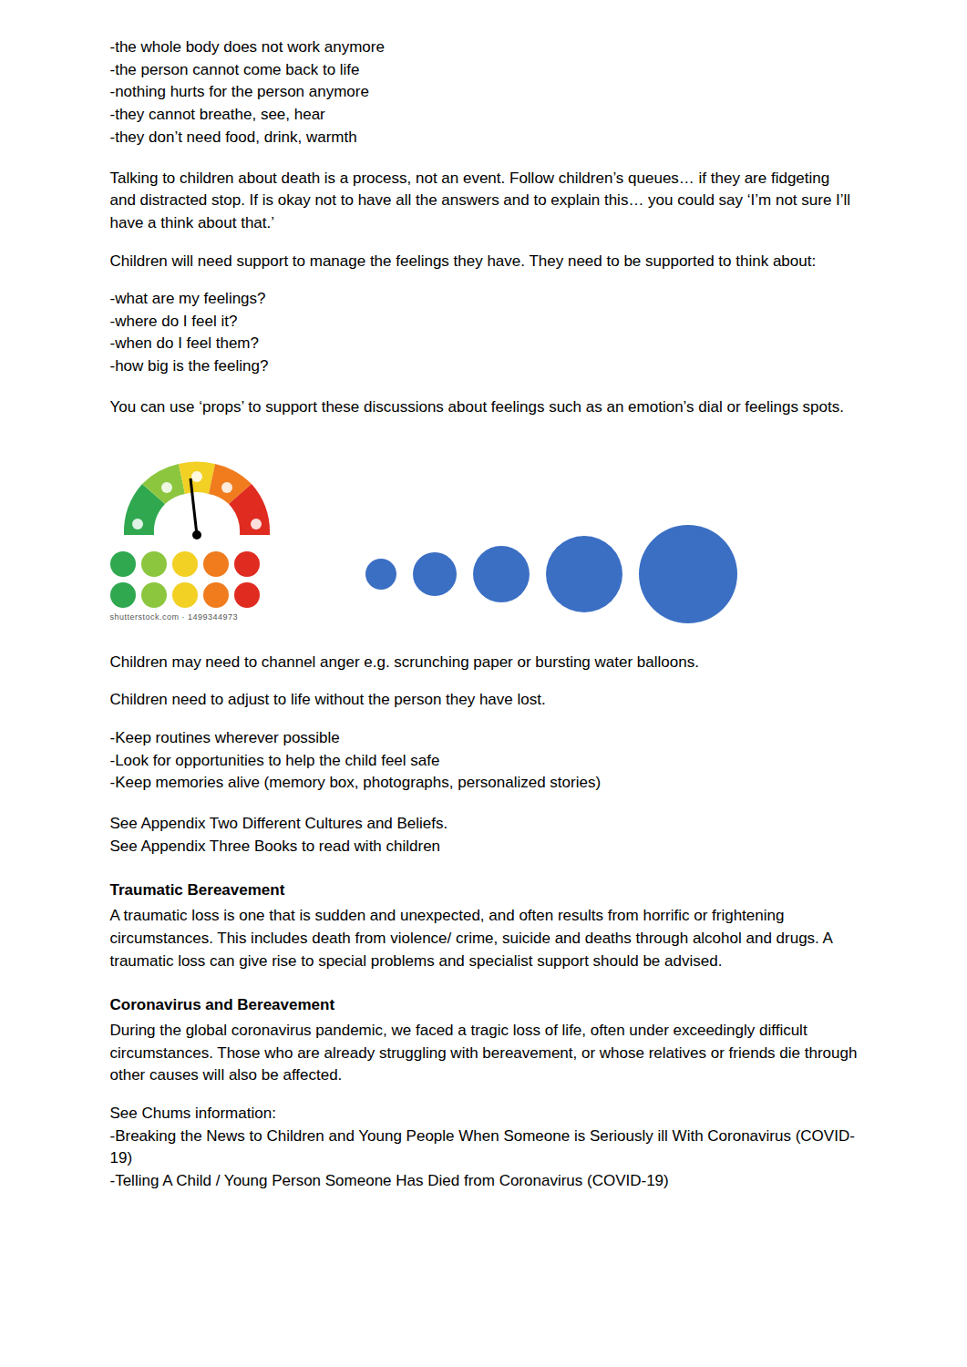-the whole body does not work anymore
-the person cannot come back to life
-nothing hurts for the person anymore
-they cannot breathe, see, hear
-they don’t need food, drink, warmth
Talking to children about death is a process, not an event. Follow children’s queues… if they are fidgeting and distracted stop. If is okay not to have all the answers and to explain this… you could say ‘I’m not sure I’ll have a think about that.’
Children will need support to manage the feelings they have. They need to be supported to think about:
-what are my feelings?
-where do I feel it?
-when do I feel them?
-how big is the feeling?
You can use ‘props’ to support these discussions about feelings such as an emotion’s dial or feelings spots.
shutterstock.com · 1499344973
Children may need to channel anger e.g. scrunching paper or bursting water balloons.
Children need to adjust to life without the person they have lost.
-Keep routines wherever possible
-Look for opportunities to help the child feel safe
-Keep memories alive (memory box, photographs, personalized stories)
See Appendix Two Different Cultures and Beliefs.
See Appendix Three Books to read with children
Traumatic Bereavement
A traumatic loss is one that is sudden and unexpected, and often results from horrific or frightening circumstances. This includes death from violence/ crime, suicide and deaths through alcohol and drugs. A traumatic loss can give rise to special problems and specialist support should be advised.
Coronavirus and Bereavement
During the global coronavirus pandemic, we faced a tragic loss of life, often under exceedingly difficult circumstances. Those who are already struggling with bereavement, or whose relatives or friends die through other causes will also be affected.
See Chums information:
-Breaking the News to Children and Young People When Someone is Seriously ill With Coronavirus (COVID-19)
-Telling A Child / Young Person Someone Has Died from Coronavirus (COVID-19)